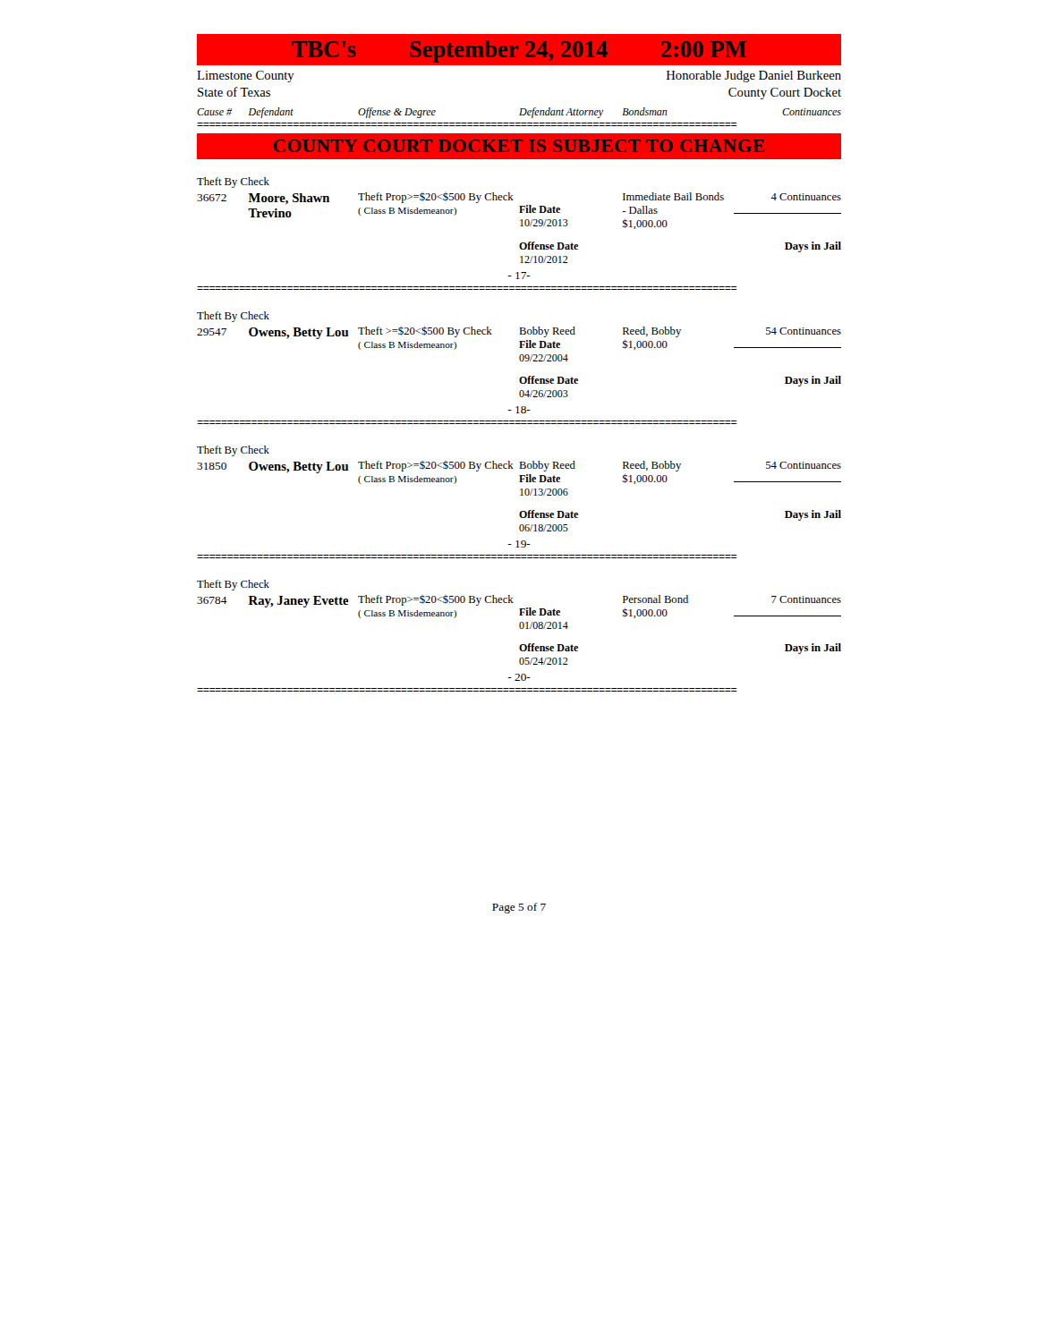TBC's September 24, 2014 2:00 PM
Limestone County
State of Texas
Honorable Judge Daniel Burkeen
County Court Docket
Cause # Defendant Offense & Degree Defendant Attorney Bondsman Continuances
==========================================================================================
COUNTY COURT DOCKET IS SUBJECT TO CHANGE
Theft By Check
36672
Moore, Shawn Trevino
Theft Prop>=$20<$500 By Check
( Class B Misdemeanor)
File Date
10/29/2013
Immediate Bail Bonds - Dallas
$1,000.00
4 Continuances
Offense Date
12/10/2012
Days in Jail
- 17-
==========================================================================================
Theft By Check
29547
Owens, Betty Lou
Theft >=$20<$500 By Check
( Class B Misdemeanor)
Bobby Reed
File Date
09/22/2004
Reed, Bobby
$1,000.00
54 Continuances
Offense Date
04/26/2003
Days in Jail
- 18-
==========================================================================================
Theft By Check
31850
Owens, Betty Lou
Theft Prop>=$20<$500 By Check
( Class B Misdemeanor)
Bobby Reed
File Date
10/13/2006
Reed, Bobby
$1,000.00
54 Continuances
Offense Date
06/18/2005
Days in Jail
- 19-
==========================================================================================
Theft By Check
36784
Ray, Janey Evette
Theft Prop>=$20<$500 By Check
( Class B Misdemeanor)
File Date
01/08/2014
Personal Bond
$1,000.00
7 Continuances
Offense Date
05/24/2012
Days in Jail
- 20-
==========================================================================================
Page 5 of 7